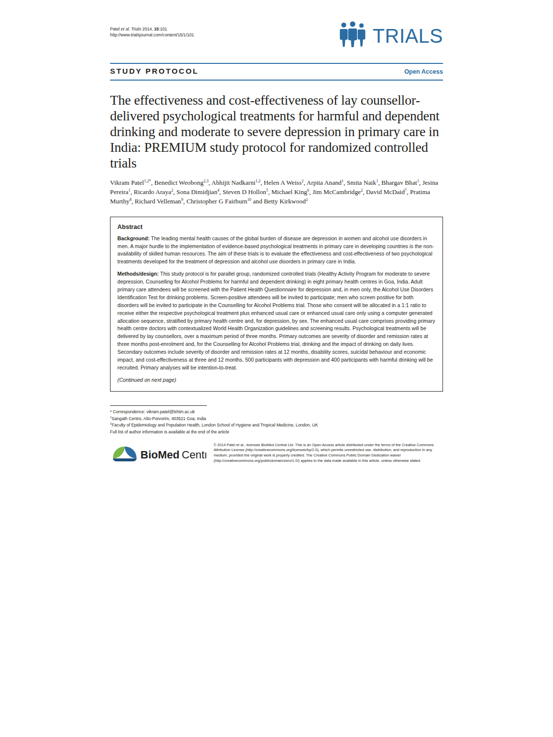Patel et al. Trials 2014, 15:101 http://www.trialsjournal.com/content/15/1/101
TRIALS
Study protocol
Open Access
The effectiveness and cost-effectiveness of lay counsellor-delivered psychological treatments for harmful and dependent drinking and moderate to severe depression in primary care in India: PREMIUM study protocol for randomized controlled trials
Vikram Patel1,2*, Benedict Weobong2,3, Abhijit Nadkarni1,2, Helen A Weiss2, Arpita Anand1, Smita Naik1, Bhargav Bhat1, Jesina Pereira1, Ricardo Araya2, Sona Dimidjian4, Steven D Hollon5, Michael King6, Jim McCambridge2, David McDaid7, Pratima Murthy8, Richard Velleman9, Christopher G Fairburn10 and Betty Kirkwood2
Abstract
Background: The leading mental health causes of the global burden of disease are depression in women and alcohol use disorders in men. A major hurdle to the implementation of evidence-based psychological treatments in primary care in developing countries is the non-availability of skilled human resources. The aim of these trials is to evaluate the effectiveness and cost-effectiveness of two psychological treatments developed for the treatment of depression and alcohol use disorders in primary care in India.
Methods/design: This study protocol is for parallel group, randomized controlled trials (Healthy Activity Program for moderate to severe depression, Counselling for Alcohol Problems for harmful and dependent drinking) in eight primary health centres in Goa, India. Adult primary care attendees will be screened with the Patient Health Questionnaire for depression and, in men only, the Alcohol Use Disorders Identification Test for drinking problems. Screen-positive attendees will be invited to participate; men who screen positive for both disorders will be invited to participate in the Counselling for Alcohol Problems trial. Those who consent will be allocated in a 1:1 ratio to receive either the respective psychological treatment plus enhanced usual care or enhanced usual care only using a computer generated allocation sequence, stratified by primary health centre and, for depression, by sex. The enhanced usual care comprises providing primary health centre doctors with contextualized World Health Organization guidelines and screening results. Psychological treatments will be delivered by lay counsellors, over a maximum period of three months. Primary outcomes are severity of disorder and remission rates at three months post-enrolment and, for the Counselling for Alcohol Problems trial, drinking and the impact of drinking on daily lives. Secondary outcomes include severity of disorder and remission rates at 12 months, disability scores, suicidal behaviour and economic impact, and cost-effectiveness at three and 12 months. 500 participants with depression and 400 participants with harmful drinking will be recruited. Primary analyses will be intention-to-treat.
(Continued on next page)
* Correspondence: vikram.patel@lshtm.ac.uk
1Sangath Centre, Alto-Porvorim, 403521 Goa, India
2Faculty of Epidemiology and Population Health, London School of Hygiene and Tropical Medicine, London, UK
Full list of author information is available at the end of the article
BioMed Central
© 2014 Patel et al.; licensee BioMed Central Ltd. This is an Open Access article distributed under the terms of the Creative Commons Attribution License (http://creativecommons.org/licenses/by/2.0), which permits unrestricted use, distribution, and reproduction in any medium, provided the original work is properly credited. The Creative Commons Public Domain Dedication waiver (http://creativecommons.org/publicdomain/zero/1.0/) applies to the data made available in this article, unless otherwise stated.